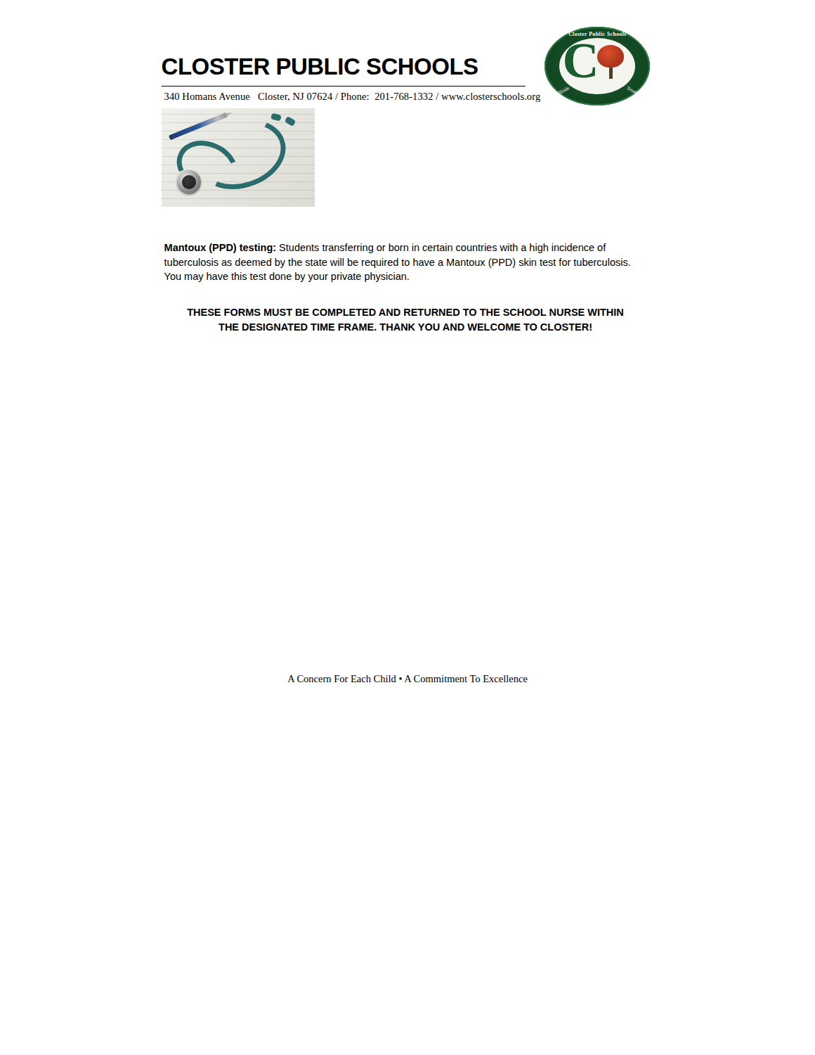Closter Public Schools
C
Hillside
Tenakill
CLOSTER PUBLIC SCHOOLS
340 Homans Avenue Closter, NJ 07624 / Phone: 201-768-1332 / www.closterschools.org
Mantoux (PPD) testing: Students transferring or born in certain countries with a high incidence of tuberculosis as deemed by the state will be required to have a Mantoux (PPD) skin test for tuberculosis. You may have this test done by your private physician.
THESE FORMS MUST BE COMPLETED AND RETURNED TO THE SCHOOL NURSE WITHIN THE DESIGNATED TIME FRAME. THANK YOU AND WELCOME TO CLOSTER!
A Concern For Each Child • A Commitment To Excellence